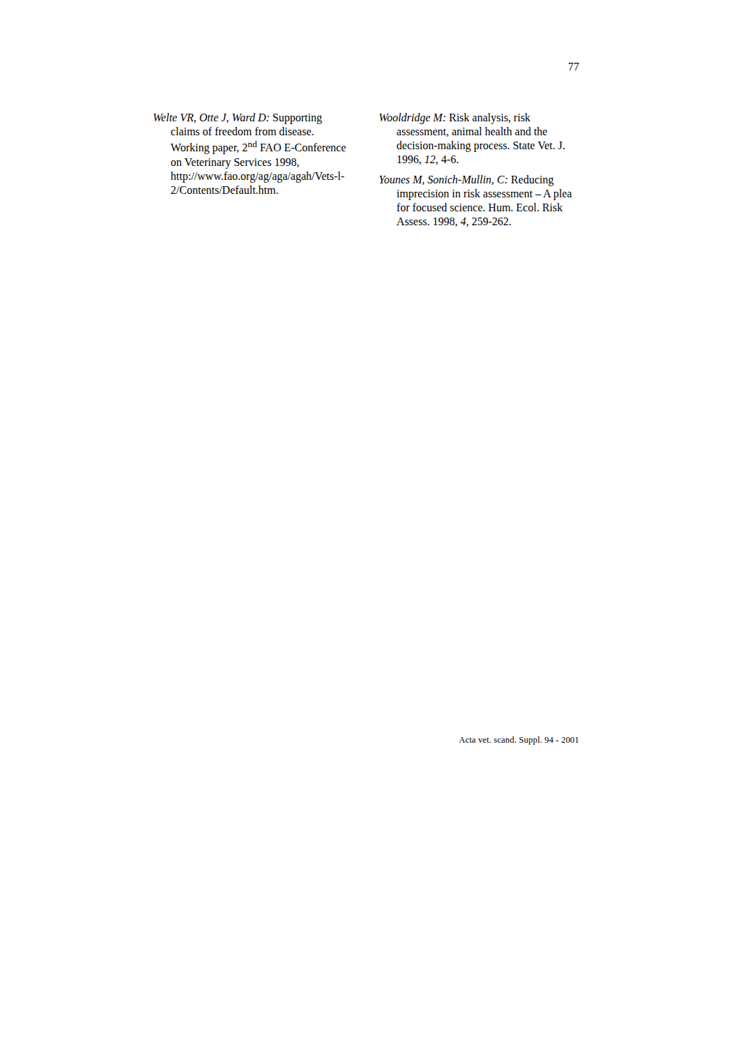77
Welte VR, Otte J, Ward D: Supporting claims of freedom from disease. Working paper, 2nd FAO E-Conference on Veterinary Services 1998, http://www.fao.org/ag/aga/agah/Vets-l-2/Contents/Default.htm.
Wooldridge M: Risk analysis, risk assessment, animal health and the decision-making process. State Vet. J. 1996, 12, 4-6.
Younes M, Sonich-Mullin, C: Reducing imprecision in risk assessment – A plea for focused science. Hum. Ecol. Risk Assess. 1998, 4, 259-262.
Acta vet. scand. Suppl. 94 - 2001